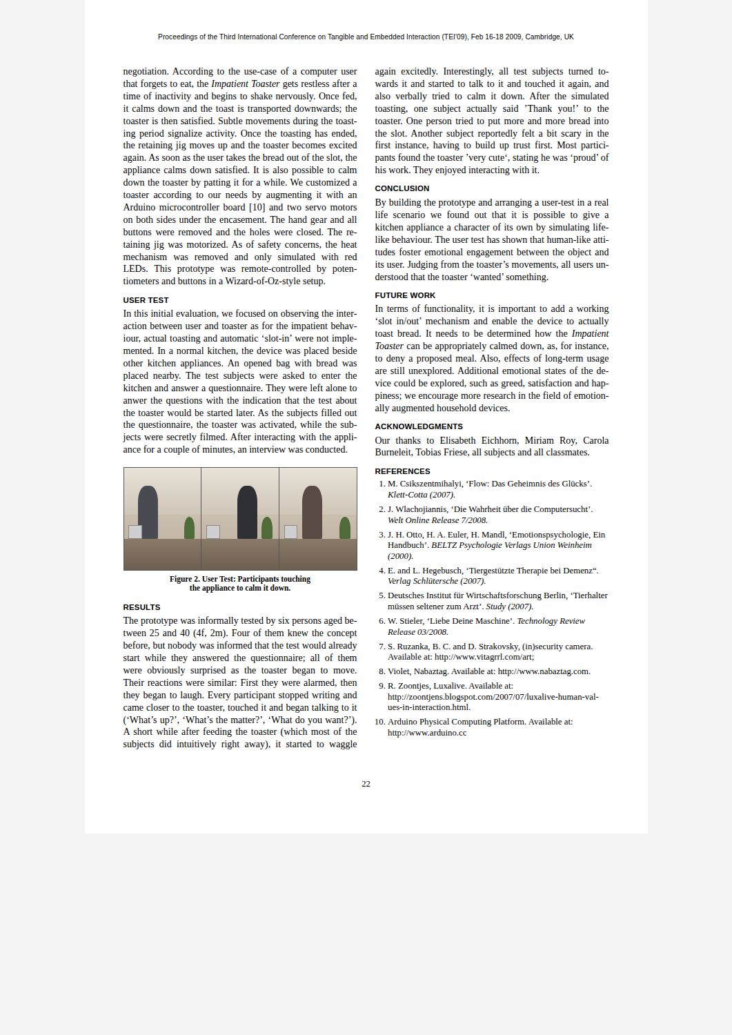Proceedings of the Third International Conference on Tangible and Embedded Interaction (TEI'09), Feb 16-18 2009, Cambridge, UK
negotiation. According to the use-case of a computer user that forgets to eat, the Impatient Toaster gets restless after a time of inactivity and begins to shake nervously. Once fed, it calms down and the toast is transported downwards; the toaster is then satisfied. Subtle movements during the toasting period signalize activity. Once the toasting has ended, the retaining jig moves up and the toaster becomes excited again. As soon as the user takes the bread out of the slot, the appliance calms down satisfied. It is also possible to calm down the toaster by patting it for a while. We customized a toaster according to our needs by augmenting it with an Arduino microcontroller board [10] and two servo motors on both sides under the encasement. The hand gear and all buttons were removed and the holes were closed. The retaining jig was motorized. As of safety concerns, the heat mechanism was removed and only simulated with red LEDs. This prototype was remote-controlled by potentiometers and buttons in a Wizard-of-Oz-style setup.
User Test
In this initial evaluation, we focused on observing the interaction between user and toaster as for the impatient behaviour, actual toasting and automatic ‘slot-in’ were not implemented. In a normal kitchen, the device was placed beside other kitchen appliances. An opened bag with bread was placed nearby. The test subjects were asked to enter the kitchen and answer a questionnaire. They were left alone to anwer the questions with the indication that the test about the toaster would be started later. As the subjects filled out the questionnaire, the toaster was activated, while the subjects were secretly filmed. After interacting with the appliance for a couple of minutes, an interview was conducted.
Figure 2. User Test: Participants touching
the appliance to calm it down.
Results
The prototype was informally tested by six persons aged between 25 and 40 (4f, 2m). Four of them knew the concept before, but nobody was informed that the test would already start while they answered the questionnaire; all of them were obviously surprised as the toaster began to move. Their reactions were similar: First they were alarmed, then they began to laugh. Every participant stopped writing and came closer to the toaster, touched it and began talking to it (‘What’s up?’, ‘What’s the matter?’, ‘What do you want?’). A short while after feeding the toaster (which most of the subjects did intuitively right away), it started to waggle again excitedly. Interestingly, all test subjects turned towards it and started to talk to it and touched it again, and also verbally tried to calm it down. After the simulated toasting, one subject actually said ’Thank you!’ to the toaster. One person tried to put more and more bread into the slot. Another subject reportedly felt a bit scary in the first instance, having to build up trust first. Most participants found the toaster ’very cute‘, stating he was ‘proud’ of his work. They enjoyed interacting with it.
Conclusion
By building the prototype and arranging a user-test in a real life scenario we found out that it is possible to give a kitchen appliance a character of its own by simulating life-like behaviour. The user test has shown that human-like attitudes foster emotional engagement between the object and its user. Judging from the toaster’s movements, all users understood that the toaster ‘wanted’ something.
Future Work
In terms of functionality, it is important to add a working ‘slot in/out’ mechanism and enable the device to actually toast bread. It needs to be determined how the Impatient Toaster can be appropriately calmed down, as, for instance, to deny a proposed meal. Also, effects of long-term usage are still unexplored. Additional emotional states of the device could be explored, such as greed, satisfaction and happiness; we encourage more research in the field of emotionally augmented household devices.
Acknowledgments
Our thanks to Elisabeth Eichhorn, Miriam Roy, Carola Burneleit, Tobias Friese, all subjects and all classmates.
References
M. Csikszentmihalyi, ‘Flow: Das Geheimnis des Glücks’. Klett-Cotta (2007).
J. Wlachojiannis, ‘Die Wahrheit über die Computersucht’. Welt Online Release 7/2008.
J. H. Otto, H. A. Euler, H. Mandl, ‘Emotionspsychologie, Ein Handbuch’. BELTZ Psychologie Verlags Union Weinheim (2000).
E. and L. Hegebusch, ‘Tiergestützte Therapie bei Demenz“. Verlag Schlütersche (2007).
Deutsches Institut für Wirtschaftsforschung Berlin, ‘Tierhalter müssen seltener zum Arzt’. Study (2007).
W. Stieler, ‘Liebe Deine Maschine’. Technology Review Release 03/2008.
S. Ruzanka, B. C. and D. Strakovsky, (in)security camera. Available at: http://www.vitagrrl.com/art;
Violet, Nabaztag. Available at: http://www.nabaztag.com.
R. Zoontjes, Luxalive. Available at: http://zoontjens.blogspot.com/2007/07/luxalive-human-values-in-interaction.html.
Arduino Physical Computing Platform. Available at: http://www.arduino.cc
22